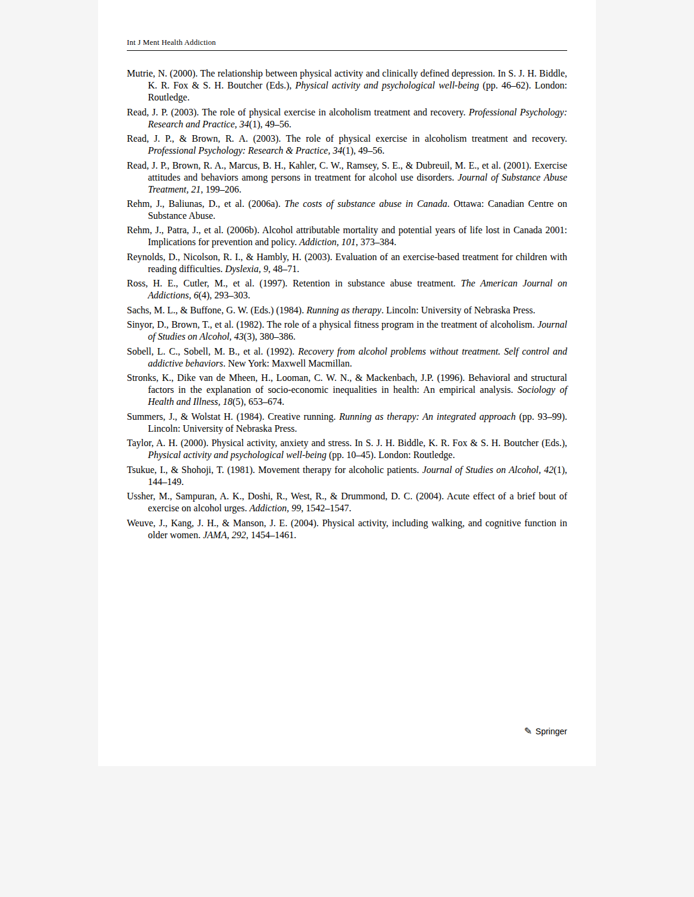Int J Ment Health Addiction
Mutrie, N. (2000). The relationship between physical activity and clinically defined depression. In S. J. H. Biddle, K. R. Fox & S. H. Boutcher (Eds.), Physical activity and psychological well-being (pp. 46–62). London: Routledge.
Read, J. P. (2003). The role of physical exercise in alcoholism treatment and recovery. Professional Psychology: Research and Practice, 34(1), 49–56.
Read, J. P., & Brown, R. A. (2003). The role of physical exercise in alcoholism treatment and recovery. Professional Psychology: Research & Practice, 34(1), 49–56.
Read, J. P., Brown, R. A., Marcus, B. H., Kahler, C. W., Ramsey, S. E., & Dubreuil, M. E., et al. (2001). Exercise attitudes and behaviors among persons in treatment for alcohol use disorders. Journal of Substance Abuse Treatment, 21, 199–206.
Rehm, J., Baliunas, D., et al. (2006a). The costs of substance abuse in Canada. Ottawa: Canadian Centre on Substance Abuse.
Rehm, J., Patra, J., et al. (2006b). Alcohol attributable mortality and potential years of life lost in Canada 2001: Implications for prevention and policy. Addiction, 101, 373–384.
Reynolds, D., Nicolson, R. I., & Hambly, H. (2003). Evaluation of an exercise-based treatment for children with reading difficulties. Dyslexia, 9, 48–71.
Ross, H. E., Cutler, M., et al. (1997). Retention in substance abuse treatment. The American Journal on Addictions, 6(4), 293–303.
Sachs, M. L., & Buffone, G. W. (Eds.) (1984). Running as therapy. Lincoln: University of Nebraska Press.
Sinyor, D., Brown, T., et al. (1982). The role of a physical fitness program in the treatment of alcoholism. Journal of Studies on Alcohol, 43(3), 380–386.
Sobell, L. C., Sobell, M. B., et al. (1992). Recovery from alcohol problems without treatment. Self control and addictive behaviors. New York: Maxwell Macmillan.
Stronks, K., Dike van de Mheen, H., Looman, C. W. N., & Mackenbach, J.P. (1996). Behavioral and structural factors in the explanation of socio-economic inequalities in health: An empirical analysis. Sociology of Health and Illness, 18(5), 653–674.
Summers, J., & Wolstat H. (1984). Creative running. Running as therapy: An integrated approach (pp. 93–99). Lincoln: University of Nebraska Press.
Taylor, A. H. (2000). Physical activity, anxiety and stress. In S. J. H. Biddle, K. R. Fox & S. H. Boutcher (Eds.), Physical activity and psychological well-being (pp. 10–45). London: Routledge.
Tsukue, I., & Shohoji, T. (1981). Movement therapy for alcoholic patients. Journal of Studies on Alcohol, 42(1), 144–149.
Ussher, M., Sampuran, A. K., Doshi, R., West, R., & Drummond, D. C. (2004). Acute effect of a brief bout of exercise on alcohol urges. Addiction, 99, 1542–1547.
Weuve, J., Kang, J. H., & Manson, J. E. (2004). Physical activity, including walking, and cognitive function in older women. JAMA, 292, 1454–1461.
✎Springer